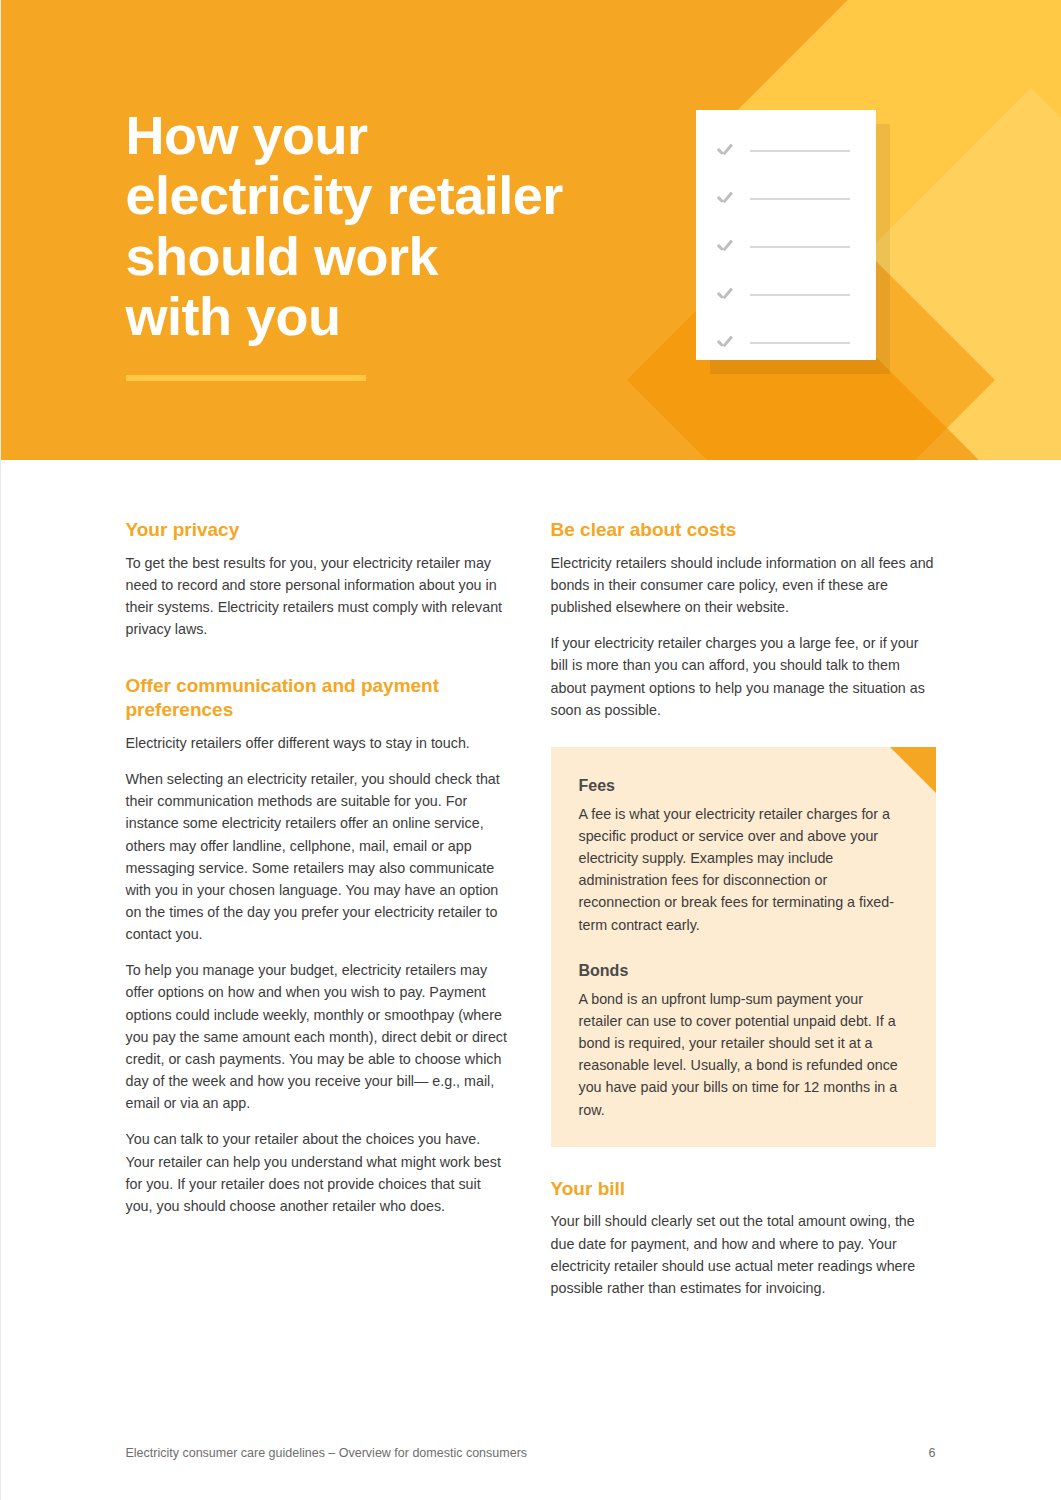How your
electricity retailer
should work
with you
Your privacy
To get the best results for you, your electricity retailer may need to record and store personal information about you in their systems. Electricity retailers must comply with relevant privacy laws.
Offer communication and payment preferences
Electricity retailers offer different ways to stay in touch.
When selecting an electricity retailer, you should check that their communication methods are suitable for you. For instance some electricity retailers offer an online service, others may offer landline, cellphone, mail, email or app messaging service. Some retailers may also communicate with you in your chosen language. You may have an option on the times of the day you prefer your electricity retailer to contact you.
To help you manage your budget, electricity retailers may offer options on how and when you wish to pay. Payment options could include weekly, monthly or smoothpay (where you pay the same amount each month), direct debit or direct credit, or cash payments. You may be able to choose which day of the week and how you receive your bill— e.g., mail, email or via an app.
You can talk to your retailer about the choices you have. Your retailer can help you understand what might work best for you. If your retailer does not provide choices that suit you, you should choose another retailer who does.
Be clear about costs
Electricity retailers should include information on all fees and bonds in their consumer care policy, even if these are published elsewhere on their website.
If your electricity retailer charges you a large fee, or if your bill is more than you can afford, you should talk to them about payment options to help you manage the situation as soon as possible.
Fees
A fee is what your electricity retailer charges for a specific product or service over and above your electricity supply. Examples may include administration fees for disconnection or reconnection or break fees for terminating a fixed-term contract early.
Bonds
A bond is an upfront lump-sum payment your retailer can use to cover potential unpaid debt. If a bond is required, your retailer should set it at a reasonable level. Usually, a bond is refunded once you have paid your bills on time for 12 months in a row.
Your bill
Your bill should clearly set out the total amount owing, the due date for payment, and how and where to pay. Your electricity retailer should use actual meter readings where possible rather than estimates for invoicing.
Electricity consumer care guidelines – Overview for domestic consumers 6